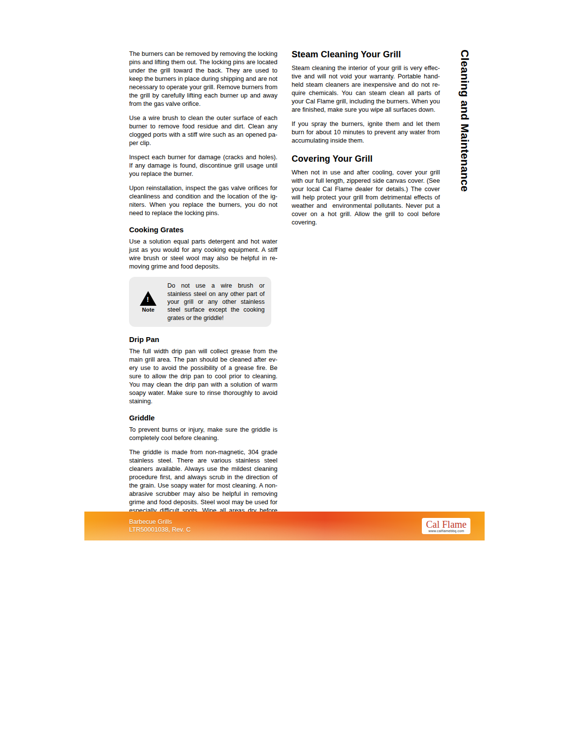Cleaning and Maintenance
The burners can be removed by removing the locking pins and lifting them out. The locking pins are located under the grill toward the back. They are used to keep the burners in place during shipping and are not necessary to operate your grill. Remove burners from the grill by carefully lifting each burner up and away from the gas valve orifice.
Use a wire brush to clean the outer surface of each burner to remove food residue and dirt. Clean any clogged ports with a stiff wire such as an opened paper clip.
Inspect each burner for damage (cracks and holes). If any damage is found, discontinue grill usage until you replace the burner.
Upon reinstallation, inspect the gas valve orifices for cleanliness and condition and the location of the igniters. When you replace the burners, you do not need to replace the locking pins.
Cooking Grates
Use a solution equal parts detergent and hot water just as you would for any cooking equipment. A stiff wire brush or steel wool may also be helpful in removing grime and food deposits.
Note
Do not use a wire brush or stainless steel on any other part of your grill or any other stainless steel surface except the cooking grates or the griddle!
Drip Pan
The full width drip pan will collect grease from the main grill area. The pan should be cleaned after every use to avoid the possibility of a grease fire. Be sure to allow the drip pan to cool prior to cleaning. You may clean the drip pan with a solution of warm soapy water. Make sure to rinse thoroughly to avoid staining.
Griddle
To prevent burns or injury, make sure the griddle is completely cool before cleaning.
The griddle is made from non-magnetic, 304 grade stainless steel. There are various stainless steel cleaners available. Always use the mildest cleaning procedure first, and always scrub in the direction of the grain. Use soapy water for most cleaning. A non-abrasive scrubber may also be helpful in removing grime and food deposits. Steel wool may be used for especially difficult spots. Wipe all areas dry before storing.
Steam Cleaning Your Grill
Steam cleaning the interior of your grill is very effective and will not void your warranty. Portable hand-held steam cleaners are inexpensive and do not require chemicals. You can steam clean all parts of your Cal Flame grill, including the burners. When you are finished, make sure you wipe all surfaces down.
If you spray the burners, ignite them and let them burn for about 10 minutes to prevent any water from accumulating inside them.
Covering Your Grill
When not in use and after cooling, cover your grill with our full length, zippered side canvas cover. (See your local Cal Flame dealer for details.) The cover will help protect your grill from detrimental effects of weather and environmental pollutants. Never put a cover on a hot grill. Allow the grill to cool before covering.
Barbecue Grills
LTR50001038, Rev. C
Cal Flame www.calflamebbq.com